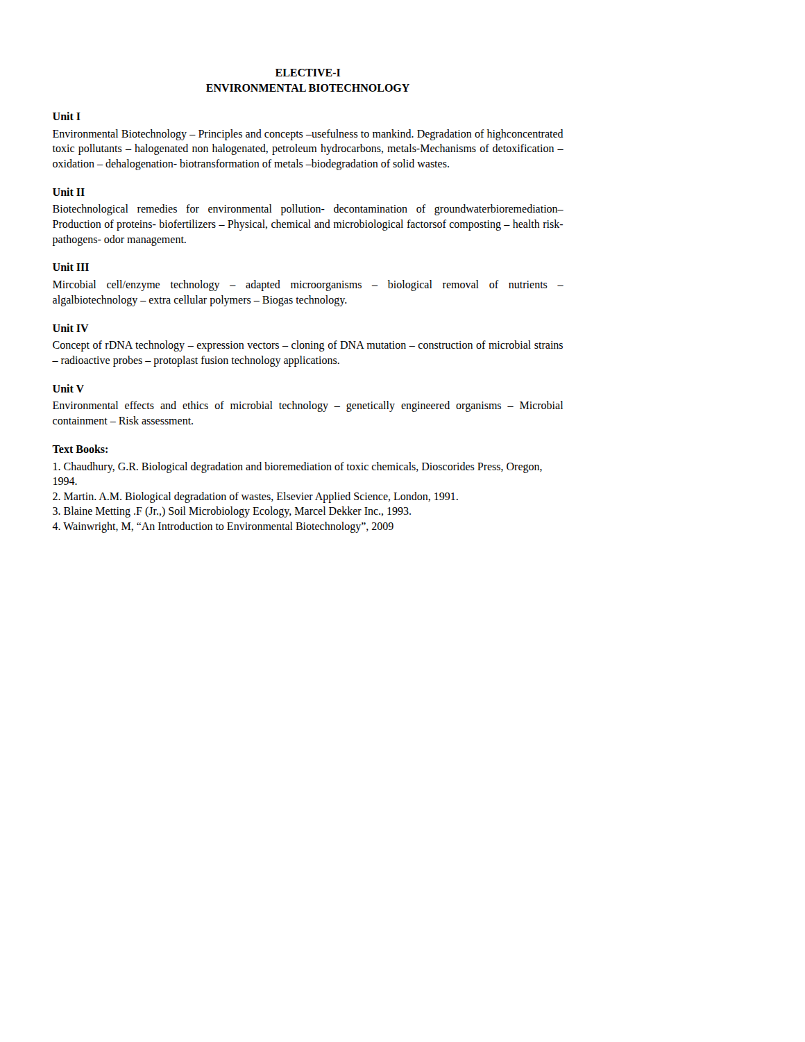Elective-I
Environmental Biotechnology
Unit I
Environmental Biotechnology – Principles and concepts –usefulness to mankind. Degradation of highconcentrated toxic pollutants – halogenated non halogenated, petroleum hydrocarbons, metals-Mechanisms of detoxification – oxidation – dehalogenation- biotransformation of metals –biodegradation of solid wastes.
Unit II
Biotechnological remedies for environmental pollution- decontamination of groundwaterbioremediation– Production of proteins- biofertilizers – Physical, chemical and microbiological factorsof composting – health risk- pathogens- odor management.
Unit III
Mircobial cell/enzyme technology – adapted microorganisms – biological removal of nutrients – algalbiotechnology – extra cellular polymers – Biogas technology.
Unit IV
Concept of rDNA technology – expression vectors – cloning of DNA mutation – construction of microbial strains – radioactive probes – protoplast fusion technology applications.
Unit V
Environmental effects and ethics of microbial technology – genetically engineered organisms – Microbial containment – Risk assessment.
Text Books:
1. Chaudhury, G.R. Biological degradation and bioremediation of toxic chemicals, Dioscorides Press, Oregon, 1994.
2. Martin. A.M. Biological degradation of wastes, Elsevier Applied Science, London, 1991.
3. Blaine Metting .F (Jr.,) Soil Microbiology Ecology, Marcel Dekker Inc., 1993.
4. Wainwright, M, “An Introduction to Environmental Biotechnology”, 2009